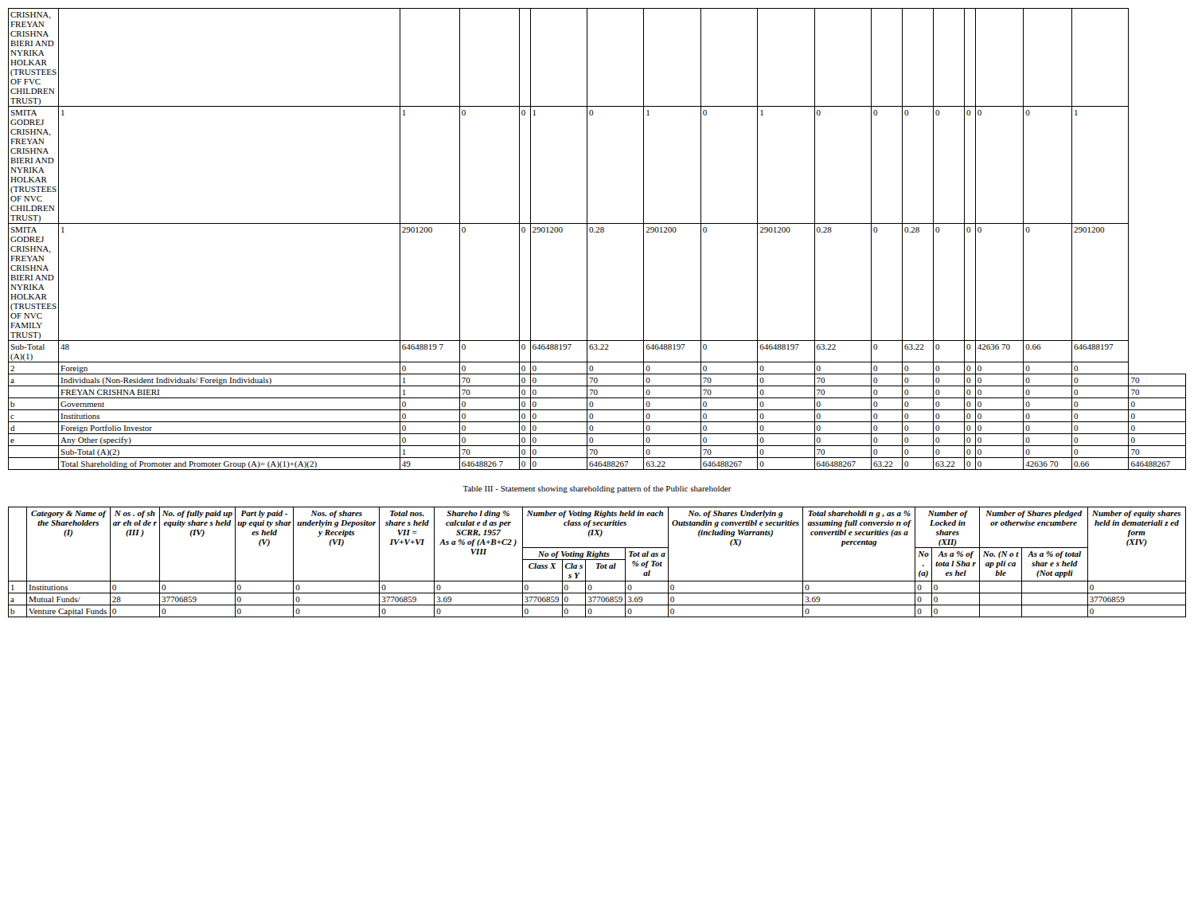| CRISHNA, FREYAN CRISHNA BIERI AND NYRIKA HOLKAR (TRUSTEES OF FVC CHILDREN TRUST) | | | | | | | | | | | | | | | | | |
| SMITA GODREJ CRISHNA, FREYAN CRISHNA BIERI AND NYRIKA HOLKAR (TRUSTEES OF NVC CHILDREN TRUST) | 1 | 1 | 0 | 0 | 1 | 0 | 1 | 0 | 1 | 0 | 0 | 0 | 0 | 0 | 0 | 0 | 1 |
| SMITA GODREJ CRISHNA, FREYAN CRISHNA BIERI AND NYRIKA HOLKAR (TRUSTEES OF NVC FAMILY TRUST) | 1 | 2901200 | 0 | 0 | 2901200 | 0.28 | 2901200 | 0 | 2901200 | 0.28 | 0 | 0.28 | 0 | 0 | 0 | 0 | 2901200 |
| Sub-Total (A)(1) | 48 | 64648819 7 | 0 | 0 | 646488197 | 63.22 | 646488197 | 0 | 646488197 | 63.22 | 0 | 63.22 | 0 | 0 | 42636 70 | 0.66 | 646488197 |
| 2 | Foreign | 0 | 0 | 0 | 0 | 0 | 0 | 0 | 0 | 0 | 0 | 0 | 0 | 0 | 0 | 0 | 0 |
| a | Individuals (Non-Resident Individuals/ Foreign Individuals) | 1 | 70 | 0 | 0 | 70 | 0 | 70 | 0 | 70 | 0 | 0 | 0 | 0 | 0 | 0 | 0 | 70 |
| | FREYAN CRISHNA BIERI | 1 | 70 | 0 | 0 | 70 | 0 | 70 | 0 | 70 | 0 | 0 | 0 | 0 | 0 | 0 | 0 | 70 |
| b | Government | 0 | 0 | 0 | 0 | 0 | 0 | 0 | 0 | 0 | 0 | 0 | 0 | 0 | 0 | 0 | 0 | 0 |
| c | Institutions | 0 | 0 | 0 | 0 | 0 | 0 | 0 | 0 | 0 | 0 | 0 | 0 | 0 | 0 | 0 | 0 | 0 |
| d | Foreign Portfolio Investor | 0 | 0 | 0 | 0 | 0 | 0 | 0 | 0 | 0 | 0 | 0 | 0 | 0 | 0 | 0 | 0 | 0 |
| e | Any Other (specify) | 0 | 0 | 0 | 0 | 0 | 0 | 0 | 0 | 0 | 0 | 0 | 0 | 0 | 0 | 0 | 0 | 0 |
| | Sub-Total (A)(2) | 1 | 70 | 0 | 0 | 70 | 0 | 70 | 0 | 70 | 0 | 0 | 0 | 0 | 0 | 0 | 0 | 70 |
| | Total Shareholding of Promoter and Promoter Group (A)= (A)(1)+(A)(2) | 49 | 64648826 7 | 0 | 0 | 646488267 | 63.22 | 646488267 | 0 | 646488267 | 63.22 | 0 | 63.22 | 0 | 0 | 42636 70 | 0.66 | 646488267 |
Table III - Statement showing shareholding pattern of the Public shareholder
| | Category & Name of the Shareholders (I) | N os . of sh ar eh ol de r (III ) | No. of fully paid up equity share s held (IV) | Part ly paid -up equi ty shar es held (V) | Nos. of shares underlyin g Depositor y Receipts (VI) | Total nos. share s held VII = IV+V+VI | Shareho l ding % calculat e d as per SCRR, 1957 As a % of (A+B+C2 ) VIII | Number of Voting Rights held in each class of securities (IX) | No. of Shares Underlyin g Outstandin g convertibl e securities (including Warrants) (X) | Total shareholdi n g , as a % assuming full conversio n of convertibl e securities (as a percentag | Number of Locked in shares (XII) | Number of Shares pledged or otherwise encumbere | Number of equity shares held in demateriali z ed form (XIV) |
| --- | --- | --- | --- | --- | --- | --- | --- | --- | --- | --- | --- | --- | --- |
| No of Voting Rights | Tot al as a % of Tot al | No . (a) | As a % of tota l Sha r es hel | No. (N o t ap pli ca ble | As a % of total shar e s held (Not appli |
| Class X | Cla s s Y | Tot al |
| 1 | Institutions | 0 | 0 | 0 | 0 | 0 | 0 | 0 | 0 | 0 | 0 | 0 | 0 | 0 | 0 | | | 0 |
| a | Mutual Funds/ | 28 | 37706859 | 0 | 0 | 37706859 | 3.69 | 37706859 | 0 | 37706859 | 3.69 | 0 | 3.69 | 0 | 0 | | | 37706859 |
| b | Venture Capital Funds | 0 | 0 | 0 | 0 | 0 | 0 | 0 | 0 | 0 | 0 | 0 | 0 | 0 | 0 | | | 0 |